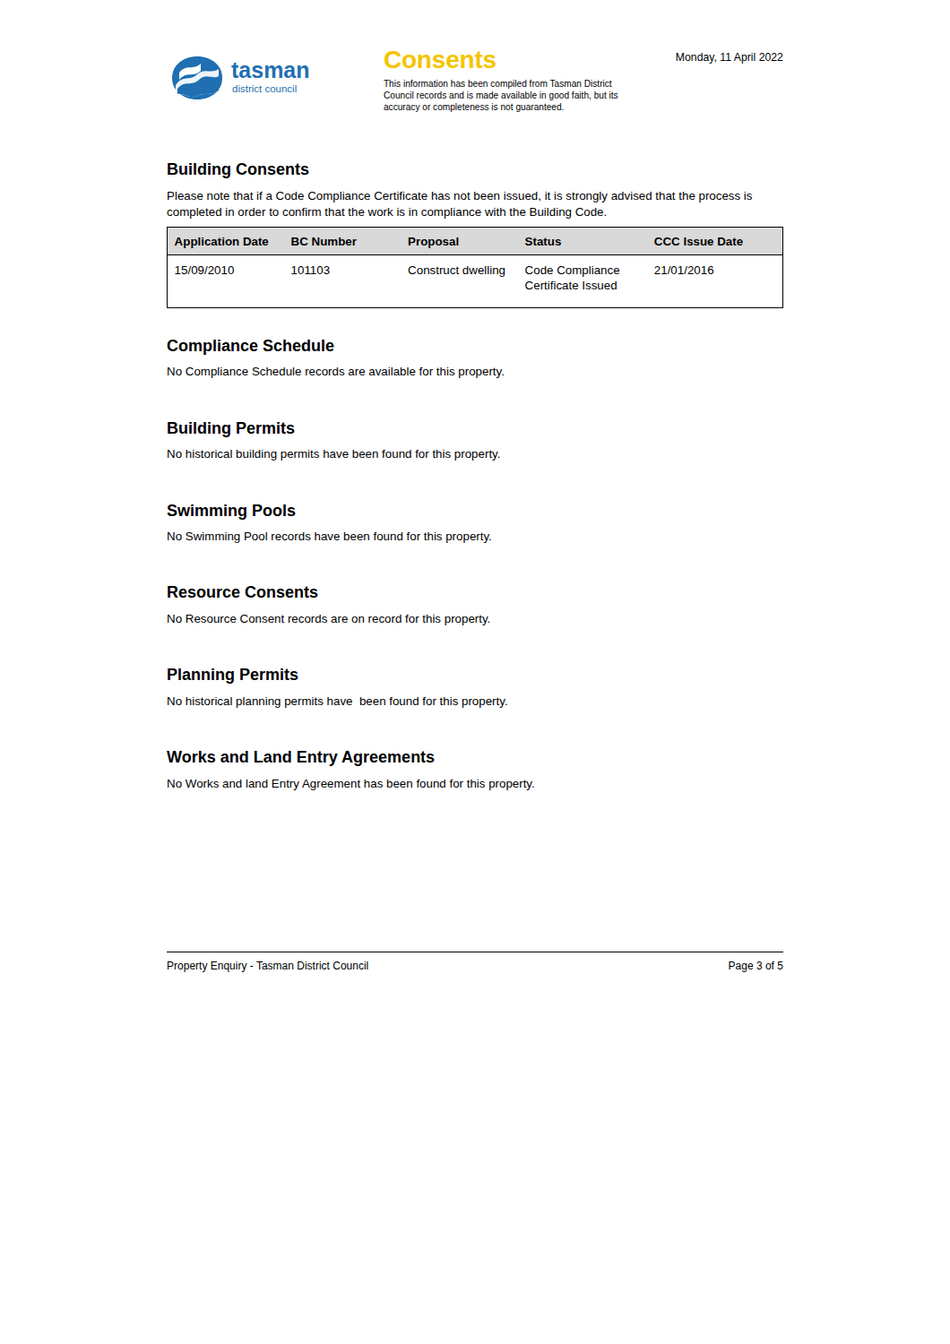tasman district council
Consents
This information has been compiled from Tasman District Council records and is made available in good faith, but its accuracy or completeness is not guaranteed.
Monday, 11 April 2022
Building Consents
Please note that if a Code Compliance Certificate has not been issued, it is strongly advised that the process is completed in order to confirm that the work is in compliance with the Building Code.
| Application Date | BC Number | Proposal | Status | CCC Issue Date |
| --- | --- | --- | --- | --- |
| 15/09/2010 | 101103 | Construct dwelling | Code Compliance Certificate Issued | 21/01/2016 |
Compliance Schedule
No Compliance Schedule records are available for this property.
Building Permits
No historical building permits have been found for this property.
Swimming Pools
No Swimming Pool records have been found for this property.
Resource Consents
No Resource Consent records are on record for this property.
Planning Permits
No historical planning permits have been found for this property.
Works and Land Entry Agreements
No Works and land Entry Agreement has been found for this property.
Property Enquiry - Tasman District Council
Page 3 of 5